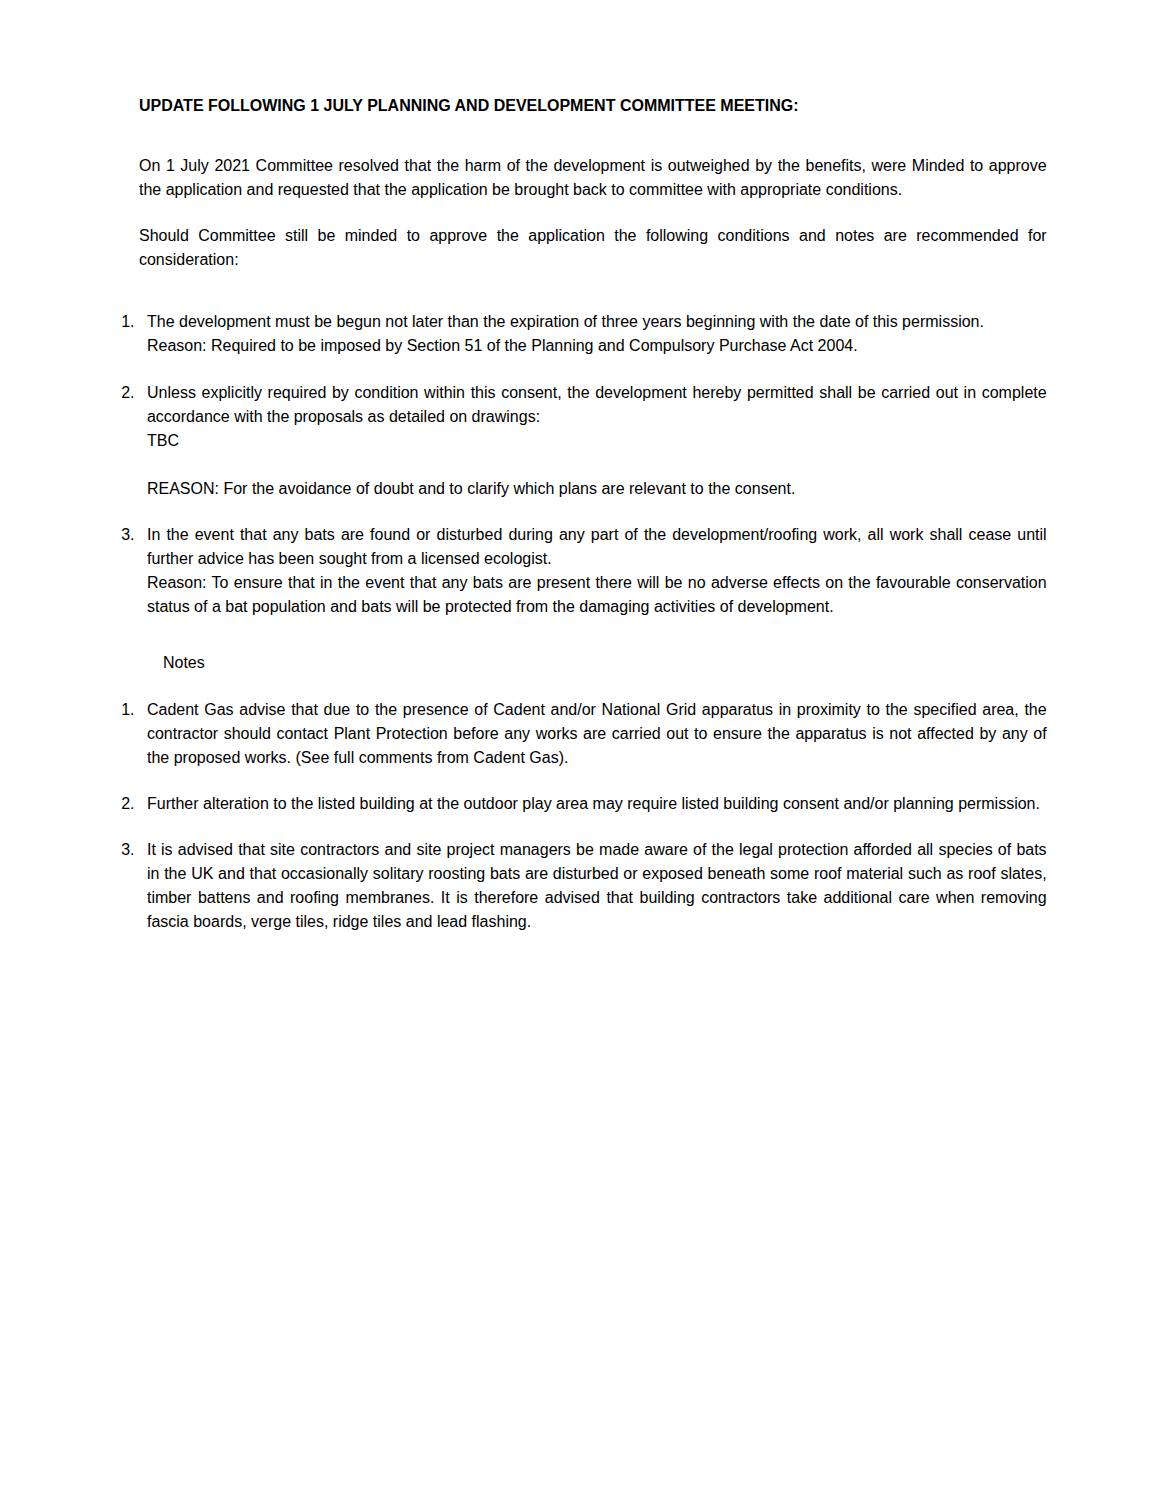Update following 1 July Planning and Development Committee Meeting:
On 1 July 2021 Committee resolved that the harm of the development is outweighed by the benefits, were Minded to approve the application and requested that the application be brought back to committee with appropriate conditions.
Should Committee still be minded to approve the application the following conditions and notes are recommended for consideration:
The development must be begun not later than the expiration of three years beginning with the date of this permission.
Reason: Required to be imposed by Section 51 of the Planning and Compulsory Purchase Act 2004.
Unless explicitly required by condition within this consent, the development hereby permitted shall be carried out in complete accordance with the proposals as detailed on drawings:
TBC
REASON: For the avoidance of doubt and to clarify which plans are relevant to the consent.
In the event that any bats are found or disturbed during any part of the development/roofing work, all work shall cease until further advice has been sought from a licensed ecologist.
Reason: To ensure that in the event that any bats are present there will be no adverse effects on the favourable conservation status of a bat population and bats will be protected from the damaging activities of development.
Notes
Cadent Gas advise that due to the presence of Cadent and/or National Grid apparatus in proximity to the specified area, the contractor should contact Plant Protection before any works are carried out to ensure the apparatus is not affected by any of the proposed works. (See full comments from Cadent Gas).
Further alteration to the listed building at the outdoor play area may require listed building consent and/or planning permission.
It is advised that site contractors and site project managers be made aware of the legal protection afforded all species of bats in the UK and that occasionally solitary roosting bats are disturbed or exposed beneath some roof material such as roof slates, timber battens and roofing membranes. It is therefore advised that building contractors take additional care when removing fascia boards, verge tiles, ridge tiles and lead flashing.